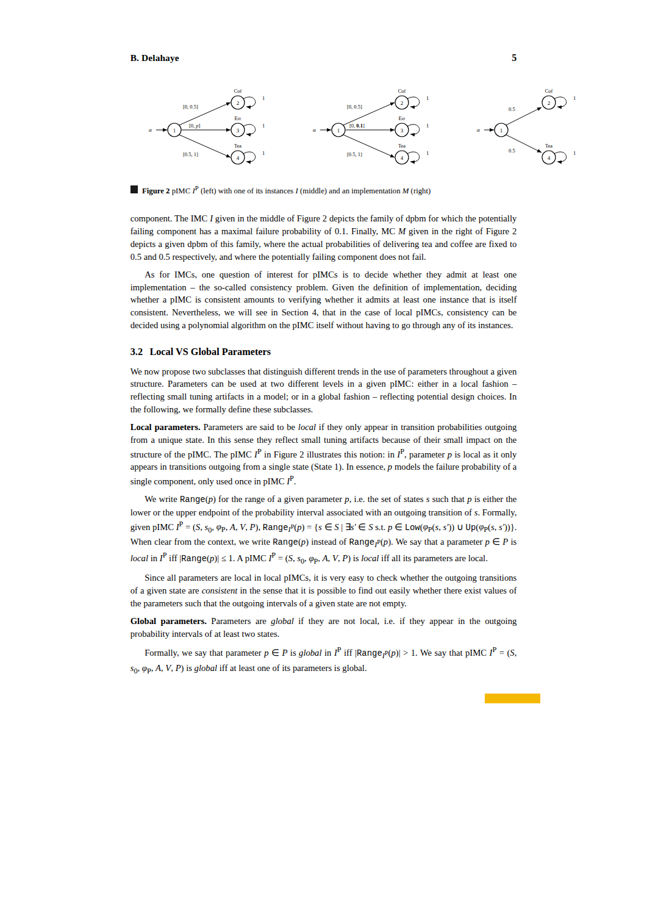B. Delahaye 5
α 1 [0, 0.5] [0, p] [0.5, 1] Cof 2 1 Err 3 1 Tea 4 1
α 1 [0, 0.5] [0, 0.1] [0.5, 1] Cof 2 1 Err 3 1 Tea 4 1
α 1 0.5 0.5 Cof 2 1 Tea 4 1
Figure 2 pIMC IP (left) with one of its instances I (middle) and an implementation M (right)
component. The IMC I given in the middle of Figure 2 depicts the family of dpbm for which the potentially failing component has a maximal failure probability of 0.1. Finally, MC M given in the right of Figure 2 depicts a given dpbm of this family, where the actual probabilities of delivering tea and coffee are fixed to 0.5 and 0.5 respectively, and where the potentially failing component does not fail.
As for IMCs, one question of interest for pIMCs is to decide whether they admit at least one implementation – the so-called consistency problem. Given the definition of implementation, deciding whether a pIMC is consistent amounts to verifying whether it admits at least one instance that is itself consistent. Nevertheless, we will see in Section 4, that in the case of local pIMCs, consistency can be decided using a polynomial algorithm on the pIMC itself without having to go through any of its instances.
3.2 Local VS Global Parameters
We now propose two subclasses that distinguish different trends in the use of parameters throughout a given structure. Parameters can be used at two different levels in a given pIMC: either in a local fashion – reflecting small tuning artifacts in a model; or in a global fashion – reflecting potential design choices. In the following, we formally define these subclasses.
Local parameters. Parameters are said to be local if they only appear in transition probabilities outgoing from a unique state. In this sense they reflect small tuning artifacts because of their small impact on the structure of the pIMC. The pIMC IP in Figure 2 illustrates this notion: in IP, parameter p is local as it only appears in transitions outgoing from a single state (State 1). In essence, p models the failure probability of a single component, only used once in pIMC IP.
We write Range(p) for the range of a given parameter p, i.e. the set of states s such that p is either the lower or the upper endpoint of the probability interval associated with an outgoing transition of s. Formally, given pIMC IP = (S, s0, φP, A, V, P), RangeIP(p) = {s ∈ S | ∃s′ ∈ S s.t. p ∈ Low(φP(s, s′)) ∪ Up(φP(s, s′))}. When clear from the context, we write Range(p) instead of RangeIP(p). We say that a parameter p ∈ P is local in IP iff |Range(p)| ≤ 1. A pIMC IP = (S, s0, φP, A, V, P) is local iff all its parameters are local.
Since all parameters are local in local pIMCs, it is very easy to check whether the outgoing transitions of a given state are consistent in the sense that it is possible to find out easily whether there exist values of the parameters such that the outgoing intervals of a given state are not empty.
Global parameters. Parameters are global if they are not local, i.e. if they appear in the outgoing probability intervals of at least two states.
Formally, we say that parameter p ∈ P is global in IP iff |RangeIP(p)| > 1. We say that pIMC IP = (S, s0, φP, A, V, P) is global iff at least one of its parameters is global.